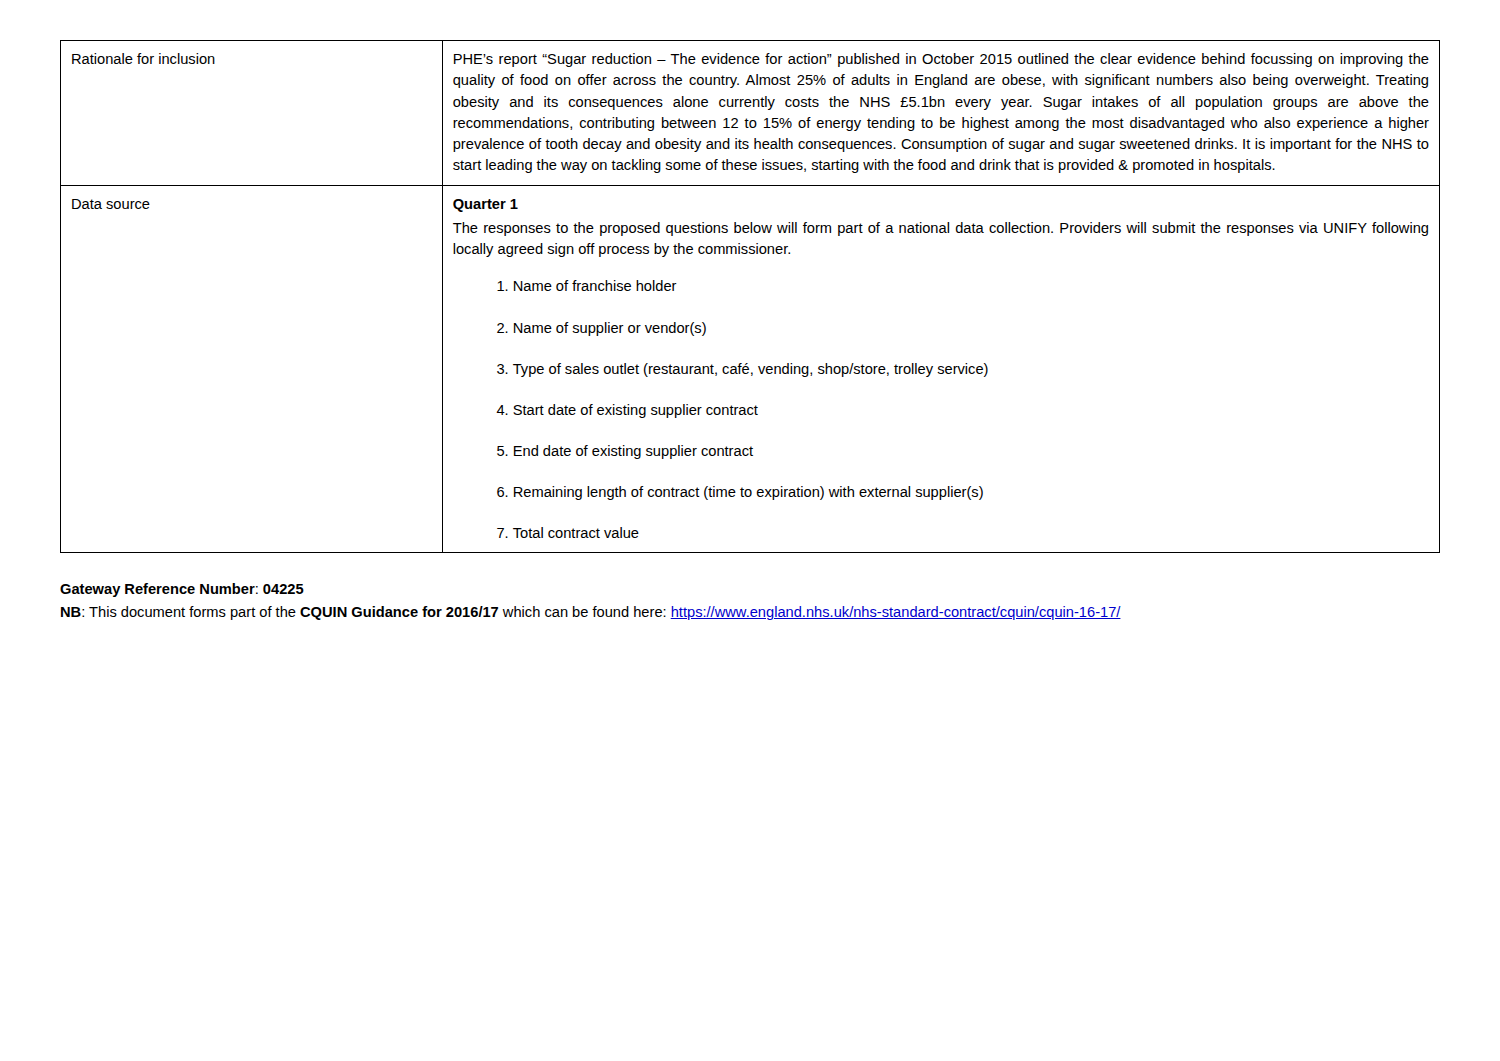| Rationale for inclusion | PHE’s report “Sugar reduction – The evidence for action” published in October 2015 outlined the clear evidence behind focussing on improving the quality of food on offer across the country. Almost 25% of adults in England are obese, with significant numbers also being overweight. Treating obesity and its consequences alone currently costs the NHS £5.1bn every year. Sugar intakes of all population groups are above the recommendations, contributing between 12 to 15% of energy tending to be highest among the most disadvantaged who also experience a higher prevalence of tooth decay and obesity and its health consequences. Consumption of sugar and sugar sweetened drinks. It is important for the NHS to start leading the way on tackling some of these issues, starting with the food and drink that is provided & promoted in hospitals. |
| Data source | Quarter 1 The responses to the proposed questions below will form part of a national data collection. Providers will submit the responses via UNIFY following locally agreed sign off process by the commissioner. Name of franchise holder Name of supplier or vendor(s) Type of sales outlet (restaurant, café, vending, shop/store, trolley service) Start date of existing supplier contract End date of existing supplier contract Remaining length of contract (time to expiration) with external supplier(s) Total contract value |
Gateway Reference Number: 04225
NB: This document forms part of the CQUIN Guidance for 2016/17 which can be found here: https://www.england.nhs.uk/nhs-standard-contract/cquin/cquin-16-17/